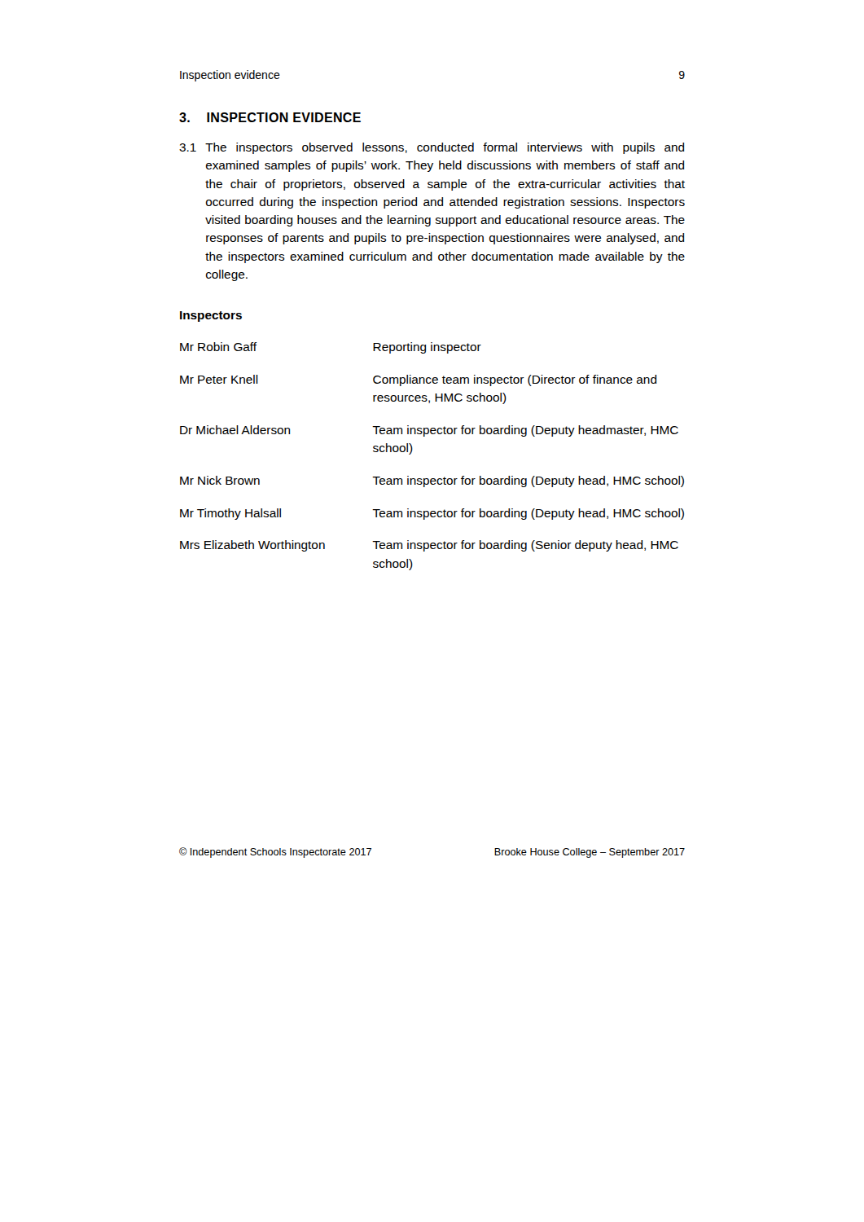Inspection evidence
9
3. INSPECTION EVIDENCE
3.1
The inspectors observed lessons, conducted formal interviews with pupils and examined samples of pupils’ work. They held discussions with members of staff and the chair of proprietors, observed a sample of the extra-curricular activities that occurred during the inspection period and attended registration sessions. Inspectors visited boarding houses and the learning support and educational resource areas. The responses of parents and pupils to pre-inspection questionnaires were analysed, and the inspectors examined curriculum and other documentation made available by the college.
Inspectors
| Mr Robin Gaff | Reporting inspector |
| Mr Peter Knell | Compliance team inspector (Director of finance and resources, HMC school) |
| Dr Michael Alderson | Team inspector for boarding (Deputy headmaster, HMC school) |
| Mr Nick Brown | Team inspector for boarding (Deputy head, HMC school) |
| Mr Timothy Halsall | Team inspector for boarding (Deputy head, HMC school) |
| Mrs Elizabeth Worthington | Team inspector for boarding (Senior deputy head, HMC school) |
© Independent Schools Inspectorate 2017
Brooke House College – September 2017